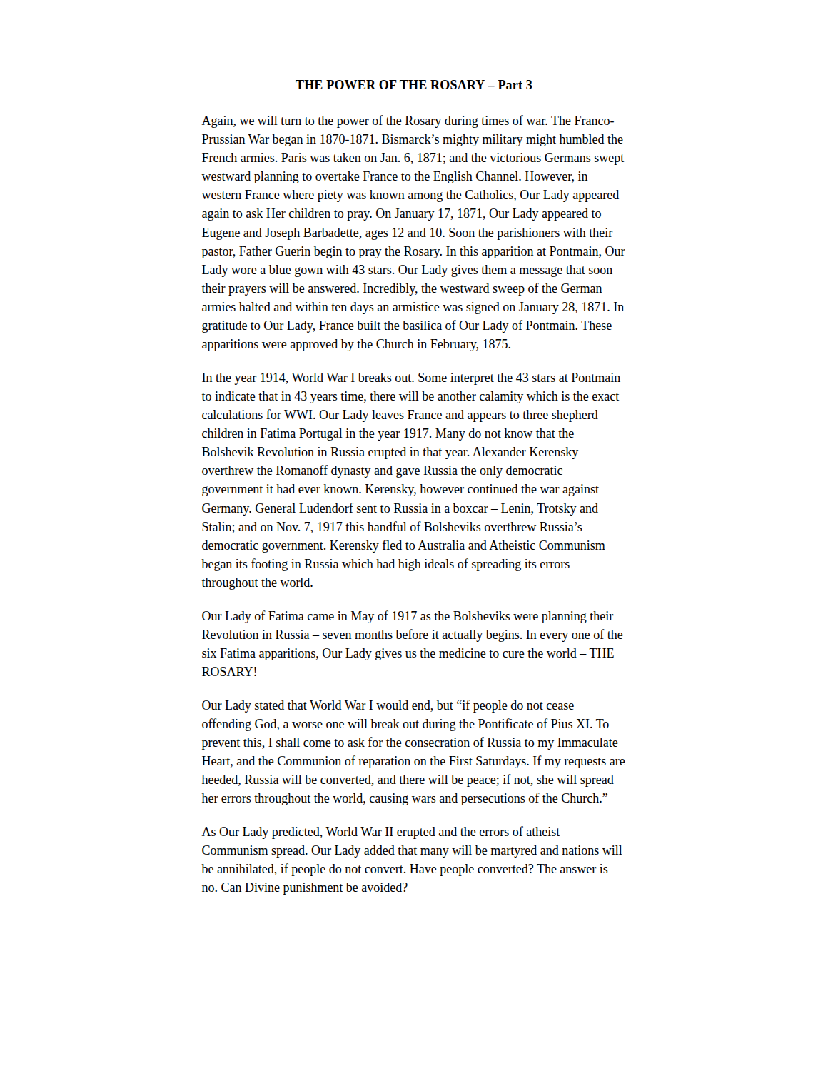THE POWER OF THE ROSARY – Part 3
Again, we will turn to the power of the Rosary during times of war. The Franco-Prussian War began in 1870-1871. Bismarck’s mighty military might humbled the French armies. Paris was taken on Jan. 6, 1871; and the victorious Germans swept westward planning to overtake France to the English Channel. However, in western France where piety was known among the Catholics, Our Lady appeared again to ask Her children to pray. On January 17, 1871, Our Lady appeared to Eugene and Joseph Barbadette, ages 12 and 10. Soon the parishioners with their pastor, Father Guerin begin to pray the Rosary. In this apparition at Pontmain, Our Lady wore a blue gown with 43 stars. Our Lady gives them a message that soon their prayers will be answered. Incredibly, the westward sweep of the German armies halted and within ten days an armistice was signed on January 28, 1871. In gratitude to Our Lady, France built the basilica of Our Lady of Pontmain. These apparitions were approved by the Church in February, 1875.
In the year 1914, World War I breaks out. Some interpret the 43 stars at Pontmain to indicate that in 43 years time, there will be another calamity which is the exact calculations for WWI. Our Lady leaves France and appears to three shepherd children in Fatima Portugal in the year 1917. Many do not know that the Bolshevik Revolution in Russia erupted in that year. Alexander Kerensky overthrew the Romanoff dynasty and gave Russia the only democratic government it had ever known. Kerensky, however continued the war against Germany. General Ludendorf sent to Russia in a boxcar – Lenin, Trotsky and Stalin; and on Nov. 7, 1917 this handful of Bolsheviks overthrew Russia’s democratic government. Kerensky fled to Australia and Atheistic Communism began its footing in Russia which had high ideals of spreading its errors throughout the world.
Our Lady of Fatima came in May of 1917 as the Bolsheviks were planning their Revolution in Russia – seven months before it actually begins. In every one of the six Fatima apparitions, Our Lady gives us the medicine to cure the world – THE ROSARY!
Our Lady stated that World War I would end, but “if people do not cease offending God, a worse one will break out during the Pontificate of Pius XI. To prevent this, I shall come to ask for the consecration of Russia to my Immaculate Heart, and the Communion of reparation on the First Saturdays. If my requests are heeded, Russia will be converted, and there will be peace; if not, she will spread her errors throughout the world, causing wars and persecutions of the Church.”
As Our Lady predicted, World War II erupted and the errors of atheist Communism spread. Our Lady added that many will be martyred and nations will be annihilated, if people do not convert. Have people converted? The answer is no. Can Divine punishment be avoided?